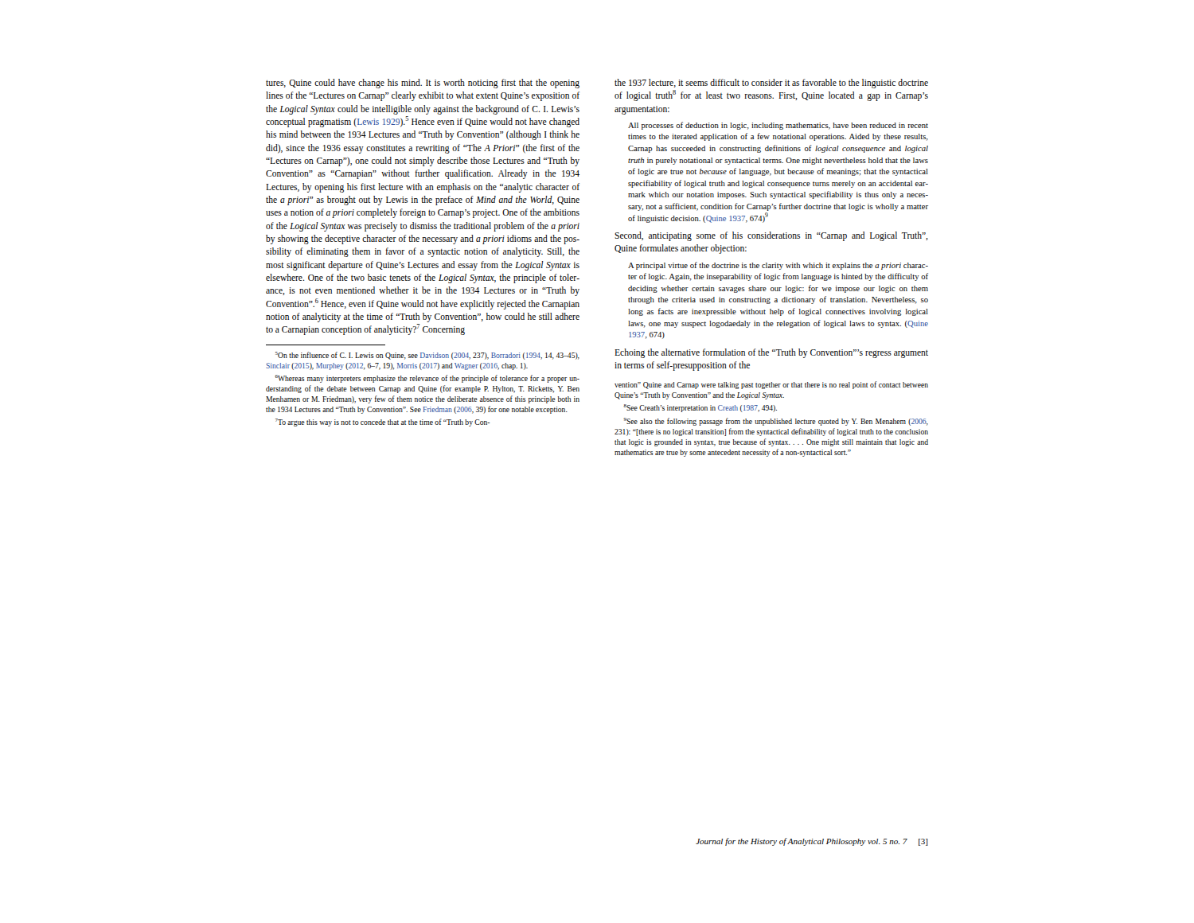tures, Quine could have change his mind. It is worth noticing first that the opening lines of the “Lectures on Carnap” clearly exhibit to what extent Quine’s exposition of the Logical Syntax could be intelligible only against the background of C. I. Lewis’s conceptual pragmatism (Lewis 1929).5 Hence even if Quine would not have changed his mind between the 1934 Lectures and “Truth by Convention” (although I think he did), since the 1936 essay constitutes a rewriting of “The A Priori” (the first of the “Lectures on Carnap”), one could not simply describe those Lectures and “Truth by Convention” as “Carnapian” without further qualification. Already in the 1934 Lectures, by opening his first lecture with an emphasis on the “analytic character of the a priori” as brought out by Lewis in the preface of Mind and the World, Quine uses a notion of a priori completely foreign to Carnap’s project. One of the ambitions of the Logical Syntax was precisely to dismiss the traditional problem of the a priori by showing the deceptive character of the necessary and a priori idioms and the possibility of eliminating them in favor of a syntactic notion of analyticity. Still, the most significant departure of Quine’s Lectures and essay from the Logical Syntax is elsewhere. One of the two basic tenets of the Logical Syntax, the principle of tolerance, is not even mentioned whether it be in the 1934 Lectures or in “Truth by Convention”.6 Hence, even if Quine would not have explicitly rejected the Carnapian notion of analyticity at the time of “Truth by Convention”, how could he still adhere to a Carnapian conception of analyticity?7 Concerning
5On the influence of C. I. Lewis on Quine, see Davidson (2004, 237), Borradori (1994, 14, 43–45), Sinclair (2015), Murphey (2012, 6–7, 19), Morris (2017) and Wagner (2016, chap. 1).
6Whereas many interpreters emphasize the relevance of the principle of tolerance for a proper understanding of the debate between Carnap and Quine (for example P. Hylton, T. Ricketts, Y. Ben Menhamen or M. Friedman), very few of them notice the deliberate absence of this principle both in the 1934 Lectures and “Truth by Convention”. See Friedman (2006, 39) for one notable exception.
7To argue this way is not to concede that at the time of “Truth by Con-
the 1937 lecture, it seems difficult to consider it as favorable to the linguistic doctrine of logical truth8 for at least two reasons. First, Quine located a gap in Carnap’s argumentation:
All processes of deduction in logic, including mathematics, have been reduced in recent times to the iterated application of a few notational operations. Aided by these results, Carnap has succeeded in constructing definitions of logical consequence and logical truth in purely notational or syntactical terms. One might nevertheless hold that the laws of logic are true not because of language, but because of meanings; that the syntactical specifiability of logical truth and logical consequence turns merely on an accidental earmark which our notation imposes. Such syntactical specifiability is thus only a necessary, not a sufficient, condition for Carnap’s further doctrine that logic is wholly a matter of linguistic decision. (Quine 1937, 674)9
Second, anticipating some of his considerations in “Carnap and Logical Truth”, Quine formulates another objection:
A principal virtue of the doctrine is the clarity with which it explains the a priori character of logic. Again, the inseparability of logic from language is hinted by the difficulty of deciding whether certain savages share our logic: for we impose our logic on them through the criteria used in constructing a dictionary of translation. Nevertheless, so long as facts are inexpressible without help of logical connectives involving logical laws, one may suspect logodaedaly in the relegation of logical laws to syntax. (Quine 1937, 674)
Echoing the alternative formulation of the “Truth by Convention”’s regress argument in terms of self-presupposition of the
vention” Quine and Carnap were talking past together or that there is no real point of contact between Quine’s “Truth by Convention” and the Logical Syntax.
8See Creath’s interpretation in Creath (1987, 494).
9See also the following passage from the unpublished lecture quoted by Y. Ben Menahem (2006, 231): “[there is no logical transition] from the syntactical definability of logical truth to the conclusion that logic is grounded in syntax, true because of syntax. . . . One might still maintain that logic and mathematics are true by some antecedent necessity of a non-syntactical sort.”
Journal for the History of Analytical Philosophy vol. 5 no. 7[3]